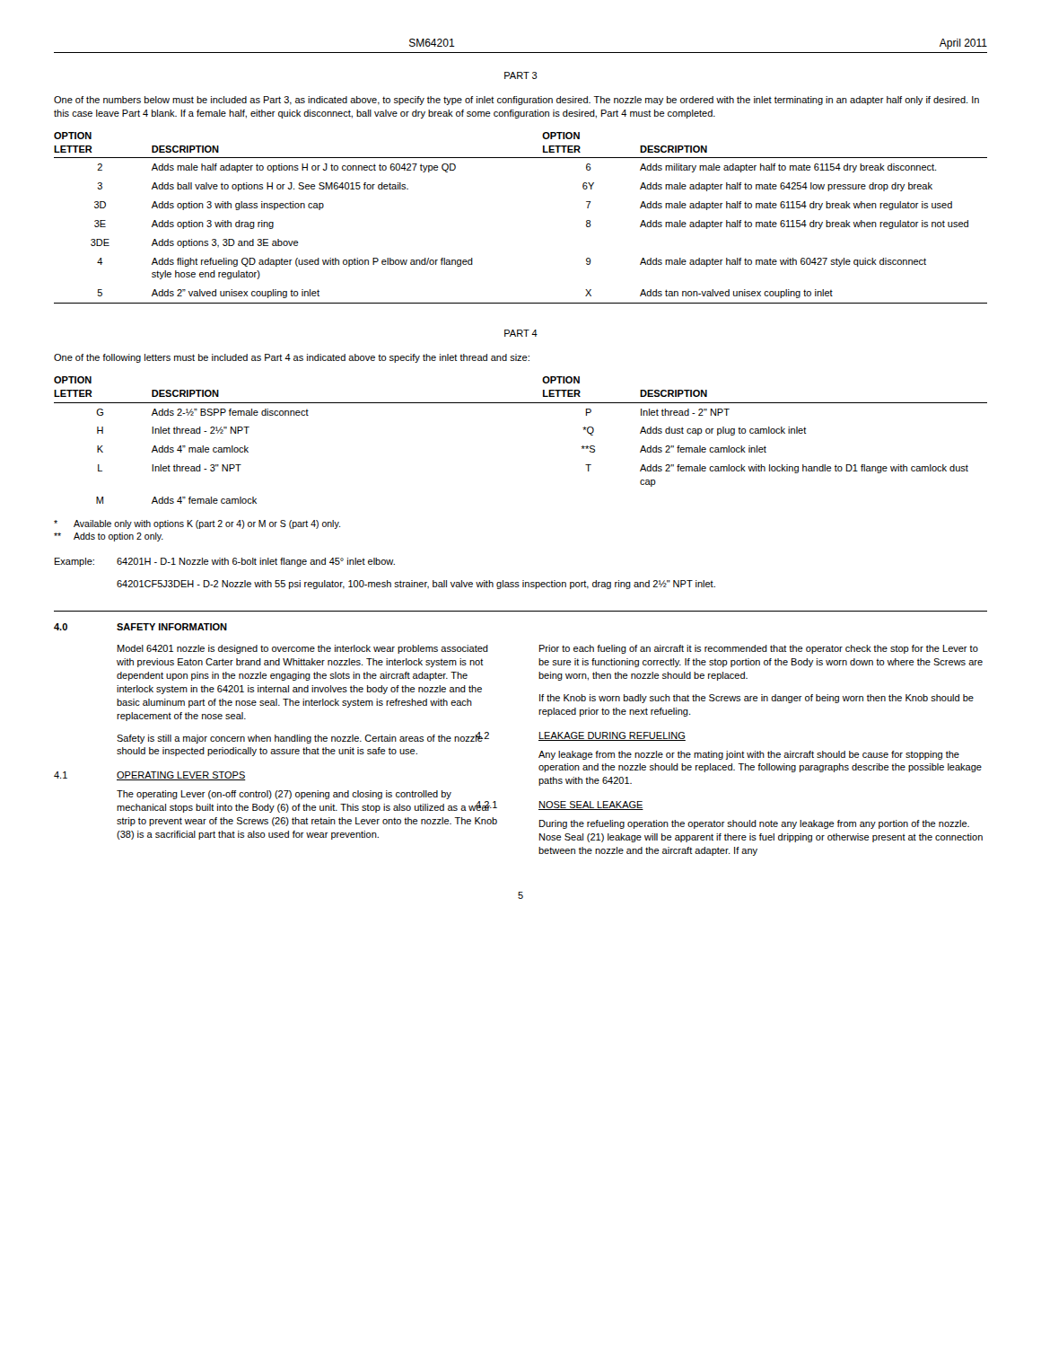SM64201
April 2011
PART 3
One of the numbers below must be included as Part 3, as indicated above, to specify the type of inlet configuration desired. The nozzle may be ordered with the inlet terminating in an adapter half only if desired. In this case leave Part 4 blank. If a female half, either quick disconnect, ball valve or dry break of some configuration is desired, Part 4 must be completed.
| OPTION LETTER | DESCRIPTION | | OPTION LETTER | DESCRIPTION |
| --- | --- | --- | --- | --- |
| 2 | Adds male half adapter to options H or J to connect to 60427 type QD | | 6 | Adds military male adapter half to mate 61154 dry break disconnect. |
| 3 | Adds ball valve to options H or J. See SM64015 for details. | | 6Y | Adds male adapter half to mate 64254 low pressure drop dry break |
| 3D | Adds option 3 with glass inspection cap | | 7 | Adds male adapter half to mate 61154 dry break when regulator is used |
| 3E | Adds option 3 with drag ring | | 8 | Adds male adapter half to mate 61154 dry break when regulator is not used |
| 3DE | Adds options 3, 3D and 3E above | |
| 4 | Adds flight refueling QD adapter (used with option P elbow and/or flanged style hose end regulator) | | 9 | Adds male adapter half to mate with 60427 style quick disconnect |
| 5 | Adds 2” valved unisex coupling to inlet | | X | Adds tan non-valved unisex coupling to inlet |
PART 4
One of the following letters must be included as Part 4 as indicated above to specify the inlet thread and size:
| OPTION LETTER | DESCRIPTION | | OPTION LETTER | DESCRIPTION |
| --- | --- | --- | --- | --- |
| G | Adds 2-½” BSPP female disconnect | | P | Inlet thread - 2" NPT |
| H | Inlet thread - 2½" NPT | | *Q | Adds dust cap or plug to camlock inlet |
| K | Adds 4” male camlock | | **S | Adds 2" female camlock inlet |
| L | Inlet thread - 3" NPT | | T | Adds 2" female camlock with locking handle to D1 flange with camlock dust cap |
| M | Adds 4” female camlock | | | |
*Available only with options K (part 2 or 4) or M or S (part 4) only.
**Adds to option 2 only.
Example: 64201H - D-1 Nozzle with 6-bolt inlet flange and 45° inlet elbow.
64201CF5J3DEH - D-2 Nozzle with 55 psi regulator, 100-mesh strainer, ball valve with glass inspection port, drag ring and 2½" NPT inlet.
4.0
SAFETY INFORMATION
Model 64201 nozzle is designed to overcome the interlock wear problems associated with previous Eaton Carter brand and Whittaker nozzles. The interlock system is not dependent upon pins in the nozzle engaging the slots in the aircraft adapter. The interlock system in the 64201 is internal and involves the body of the nozzle and the basic aluminum part of the nose seal. The interlock system is refreshed with each replacement of the nose seal.
Safety is still a major concern when handling the nozzle. Certain areas of the nozzle should be inspected periodically to assure that the unit is safe to use.
4.1
OPERATING LEVER STOPS
The operating Lever (on-off control) (27) opening and closing is controlled by mechanical stops built into the Body (6) of the unit. This stop is also utilized as a wear strip to prevent wear of the Screws (26) that retain the Lever onto the nozzle. The Knob (38) is a sacrificial part that is also used for wear prevention.
Prior to each fueling of an aircraft it is recommended that the operator check the stop for the Lever to be sure it is functioning correctly. If the stop portion of the Body is worn down to where the Screws are being worn, then the nozzle should be replaced.
If the Knob is worn badly such that the Screws are in danger of being worn then the Knob should be replaced prior to the next refueling.
4.2
LEAKAGE DURING REFUELING
Any leakage from the nozzle or the mating joint with the aircraft should be cause for stopping the operation and the nozzle should be replaced. The following paragraphs describe the possible leakage paths with the 64201.
4.2.1
NOSE SEAL LEAKAGE
During the refueling operation the operator should note any leakage from any portion of the nozzle. Nose Seal (21) leakage will be apparent if there is fuel dripping or otherwise present at the connection between the nozzle and the aircraft adapter. If any
5